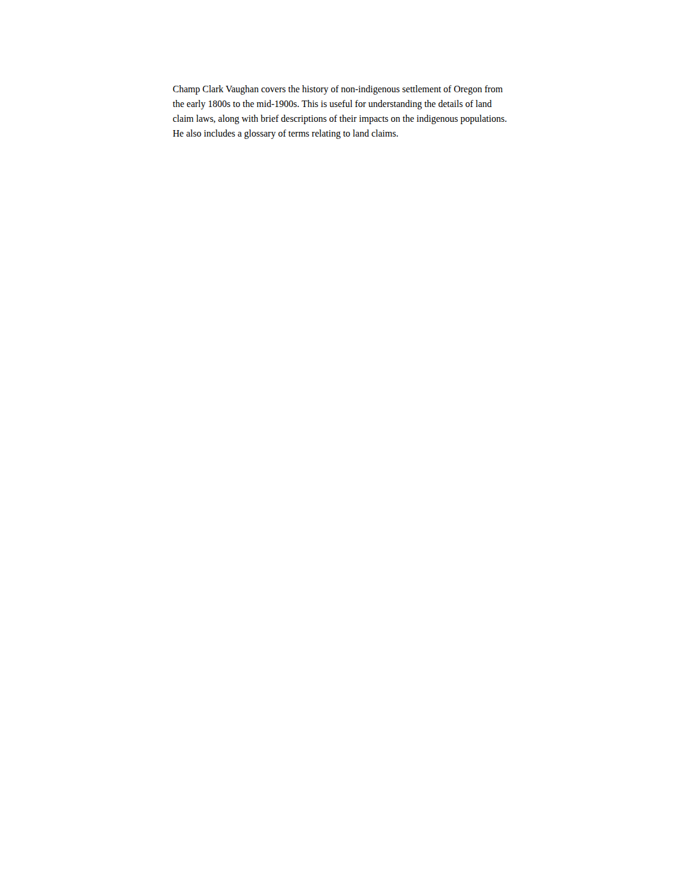Champ Clark Vaughan covers the history of non-indigenous settlement of Oregon from the early 1800s to the mid-1900s. This is useful for understanding the details of land claim laws, along with brief descriptions of their impacts on the indigenous populations. He also includes a glossary of terms relating to land claims.